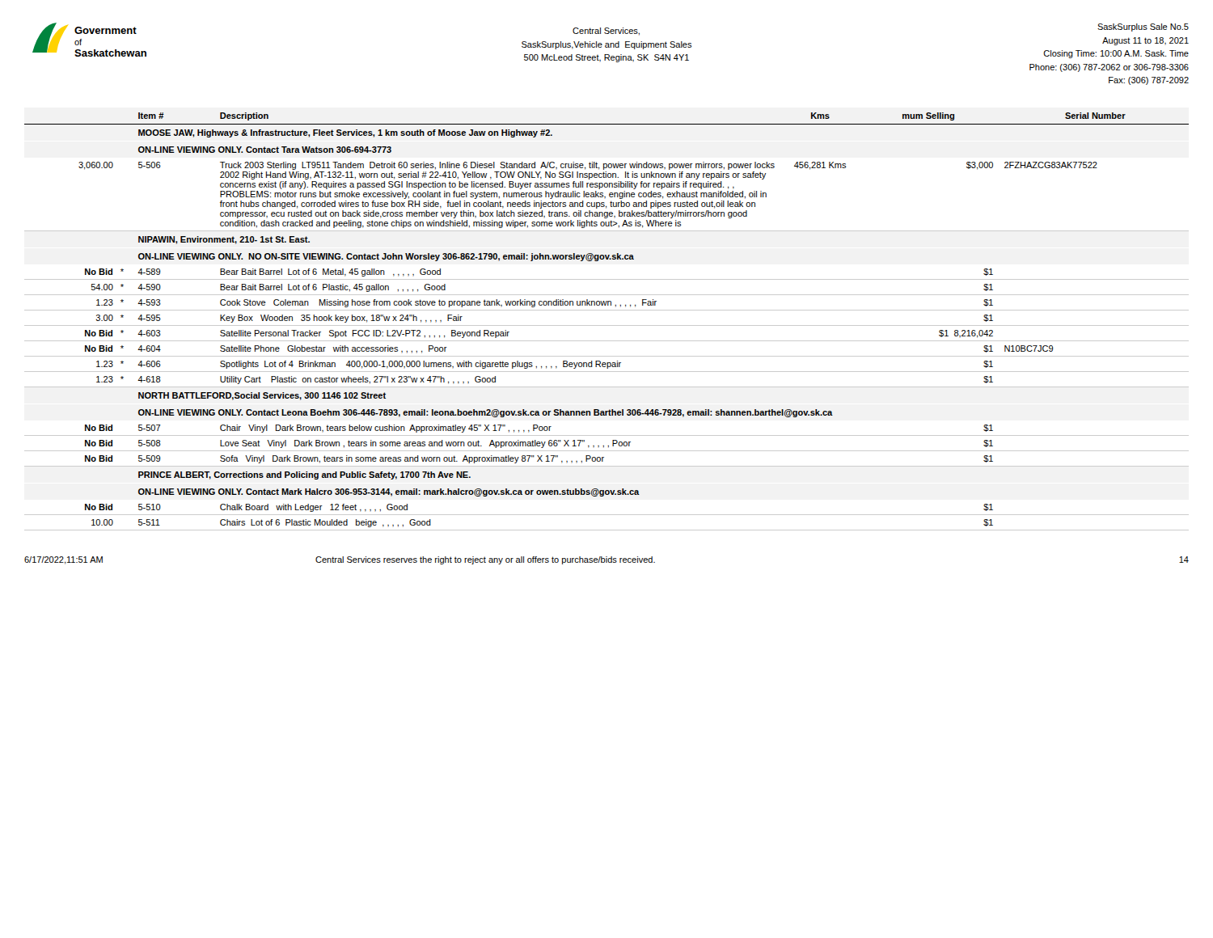Government of Saskatchewan
Central Services,
SaskSurplus,Vehicle and Equipment Sales
500 McLeod Street, Regina, SK S4N 4Y1
SaskSurplus Sale No.5
August 11 to 18, 2021
Closing Time: 10:00 A.M. Sask. Time
Phone: (306) 787-2062 or 306-798-3306
Fax: (306) 787-2092
| | | Item # | Description | Kms | mum Selling | Serial Number |
| --- | --- | --- | --- | --- | --- | --- |
| | | MOOSE JAW, Highways & Infrastructure, Fleet Services, 1 km south of Moose Jaw on Highway #2. |
| | | ON-LINE VIEWING ONLY. Contact Tara Watson 306-694-3773 |
| 3,060.00 | | 5-506 | Truck 2003 Sterling LT9511 Tandem Detroit 60 series, Inline 6 Diesel Standard A/C, cruise, tilt, power windows, power mirrors, power locks 2002 Right Hand Wing, AT-132-11, worn out, serial # 22-410, Yellow , TOW ONLY, No SGI Inspection. It is unknown if any repairs or safety concerns exist (if any). Requires a passed SGI Inspection to be licensed. Buyer assumes full responsibility for repairs if required. , , PROBLEMS: motor runs but smoke excessively, coolant in fuel system, numerous hydraulic leaks, engine codes, exhaust manifolded, oil in front hubs changed, corroded wires to fuse box RH side, fuel in coolant, needs injectors and cups, turbo and pipes rusted out,oil leak on compressor, ecu rusted out on back side,cross member very thin, box latch siezed, trans. oil change, brakes/battery/mirrors/horn good condition, dash cracked and peeling, stone chips on windshield, missing wiper, some work lights out>, As is, Where is | 456,281 Kms | $3,000 | 2FZHAZCG83AK77522 |
| | | NIPAWIN, Environment, 210- 1st St. East. |
| | | ON-LINE VIEWING ONLY. NO ON-SITE VIEWING. Contact John Worsley 306-862-1790, email: john.worsley@gov.sk.ca |
| No Bid | * | 4-589 | Bear Bait Barrel Lot of 6 Metal, 45 gallon , , , , , Good | | $1 | |
| 54.00 | * | 4-590 | Bear Bait Barrel Lot of 6 Plastic, 45 gallon , , , , , Good | | $1 | |
| 1.23 | * | 4-593 | Cook Stove Coleman Missing hose from cook stove to propane tank, working condition unknown , , , , , Fair | | $1 | |
| 3.00 | * | 4-595 | Key Box Wooden 35 hook key box, 18"w x 24"h , , , , , Fair | | $1 | |
| No Bid | * | 4-603 | Satellite Personal Tracker Spot FCC ID: L2V-PT2 , , , , , Beyond Repair | | $1 8,216,042 | |
| No Bid | * | 4-604 | Satellite Phone Globestar with accessories , , , , , Poor | | $1 | N10BC7JC9 |
| 1.23 | * | 4-606 | Spotlights Lot of 4 Brinkman 400,000-1,000,000 lumens, with cigarette plugs , , , , , Beyond Repair | | $1 | |
| 1.23 | * | 4-618 | Utility Cart Plastic on castor wheels, 27"l x 23"w x 47"h , , , , , Good | | $1 | |
| | | NORTH BATTLEFORD,Social Services, 300 1146 102 Street |
| | | ON-LINE VIEWING ONLY. Contact Leona Boehm 306-446-7893, email: leona.boehm2@gov.sk.ca or Shannen Barthel 306-446-7928, email: shannen.barthel@gov.sk.ca |
| No Bid | | 5-507 | Chair Vinyl Dark Brown, tears below cushion Approximatley 45" X 17" , , , , , Poor | | $1 | |
| No Bid | | 5-508 | Love Seat Vinyl Dark Brown , tears in some areas and worn out. Approximatley 66" X 17" , , , , , Poor | | $1 | |
| No Bid | | 5-509 | Sofa Vinyl Dark Brown, tears in some areas and worn out. Approximatley 87" X 17" , , , , , Poor | | $1 | |
| | | PRINCE ALBERT, Corrections and Policing and Public Safety, 1700 7th Ave NE. |
| | | ON-LINE VIEWING ONLY. Contact Mark Halcro 306-953-3144, email: mark.halcro@gov.sk.ca or owen.stubbs@gov.sk.ca |
| No Bid | | 5-510 | Chalk Board with Ledger 12 feet , , , , , Good | | $1 | |
| 10.00 | | 5-511 | Chairs Lot of 6 Plastic Moulded beige , , , , , Good | | $1 | |
6/17/2022,11:51 AM
Central Services reserves the right to reject any or all offers to purchase/bids received.
14